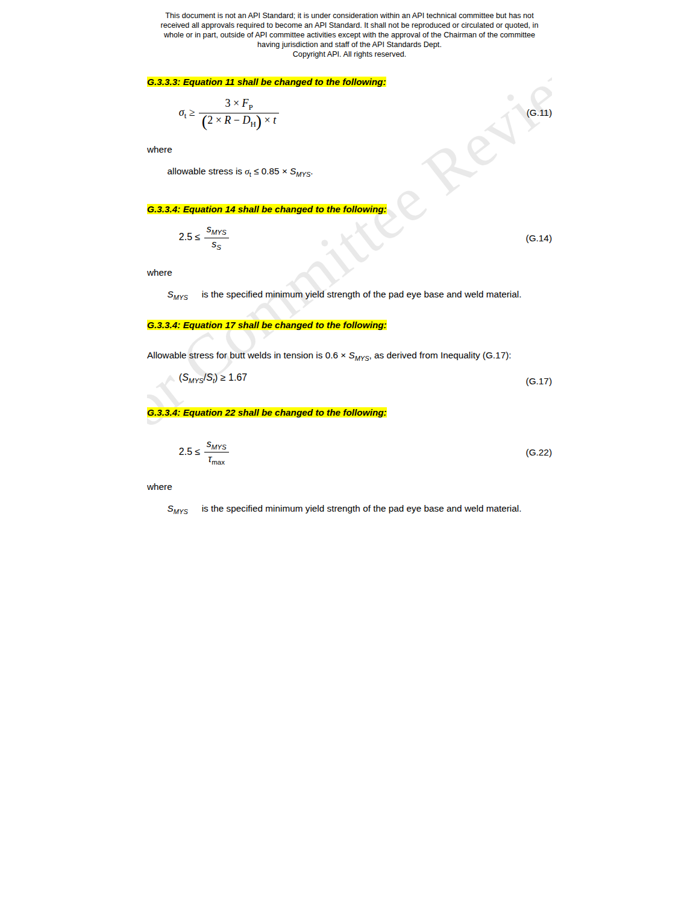Draft for Committee Review Only
This document is not an API Standard; it is under consideration within an API technical committee but has not received all approvals required to become an API Standard. It shall not be reproduced or circulated or quoted, in whole or in part, outside of API committee activities except with the approval of the Chairman of the committee having jurisdiction and staff of the API Standards Dept.
Copyright API. All rights reserved.
G.3.3.3: Equation 11 shall be changed to the following:
σt ≥ 3 × FP (2 × R − DH) × t (G.11)
where
allowable stress is σt ≤ 0.85 × SMYS.
G.3.3.4: Equation 14 shall be changed to the following:
2.5 ≤ sMYS sS (G.14)
where
SMYS is the specified minimum yield strength of the pad eye base and weld material.
G.3.3.4: Equation 17 shall be changed to the following:
Allowable stress for butt welds in tension is 0.6 × SMYS, as derived from Inequality (G.17):
(SMYS/St) ≥ 1.67 (G.17)
G.3.3.4: Equation 22 shall be changed to the following:
2.5 ≤ sMYS τmax (G.22)
where
SMYS is the specified minimum yield strength of the pad eye base and weld material.